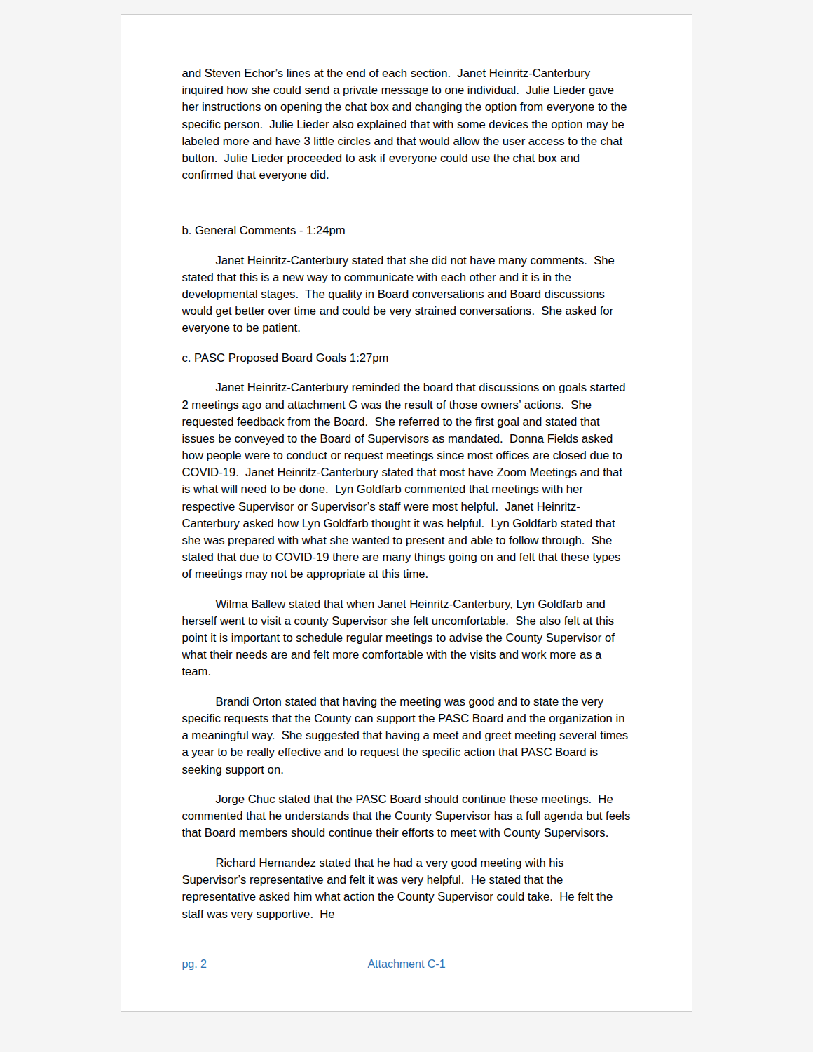and Steven Echor’s lines at the end of each section. Janet Heinritz-Canterbury inquired how she could send a private message to one individual. Julie Lieder gave her instructions on opening the chat box and changing the option from everyone to the specific person. Julie Lieder also explained that with some devices the option may be labeled more and have 3 little circles and that would allow the user access to the chat button. Julie Lieder proceeded to ask if everyone could use the chat box and confirmed that everyone did.
b. General Comments - 1:24pm
Janet Heinritz-Canterbury stated that she did not have many comments. She stated that this is a new way to communicate with each other and it is in the developmental stages. The quality in Board conversations and Board discussions would get better over time and could be very strained conversations. She asked for everyone to be patient.
c. PASC Proposed Board Goals 1:27pm
Janet Heinritz-Canterbury reminded the board that discussions on goals started 2 meetings ago and attachment G was the result of those owners’ actions. She requested feedback from the Board. She referred to the first goal and stated that issues be conveyed to the Board of Supervisors as mandated. Donna Fields asked how people were to conduct or request meetings since most offices are closed due to COVID-19. Janet Heinritz-Canterbury stated that most have Zoom Meetings and that is what will need to be done. Lyn Goldfarb commented that meetings with her respective Supervisor or Supervisor’s staff were most helpful. Janet Heinritz-Canterbury asked how Lyn Goldfarb thought it was helpful. Lyn Goldfarb stated that she was prepared with what she wanted to present and able to follow through. She stated that due to COVID-19 there are many things going on and felt that these types of meetings may not be appropriate at this time.
Wilma Ballew stated that when Janet Heinritz-Canterbury, Lyn Goldfarb and herself went to visit a county Supervisor she felt uncomfortable. She also felt at this point it is important to schedule regular meetings to advise the County Supervisor of what their needs are and felt more comfortable with the visits and work more as a team.
Brandi Orton stated that having the meeting was good and to state the very specific requests that the County can support the PASC Board and the organization in a meaningful way. She suggested that having a meet and greet meeting several times a year to be really effective and to request the specific action that PASC Board is seeking support on.
Jorge Chuc stated that the PASC Board should continue these meetings. He commented that he understands that the County Supervisor has a full agenda but feels that Board members should continue their efforts to meet with County Supervisors.
Richard Hernandez stated that he had a very good meeting with his Supervisor’s representative and felt it was very helpful. He stated that the representative asked him what action the County Supervisor could take. He felt the staff was very supportive. He
pg. 2
Attachment C-1